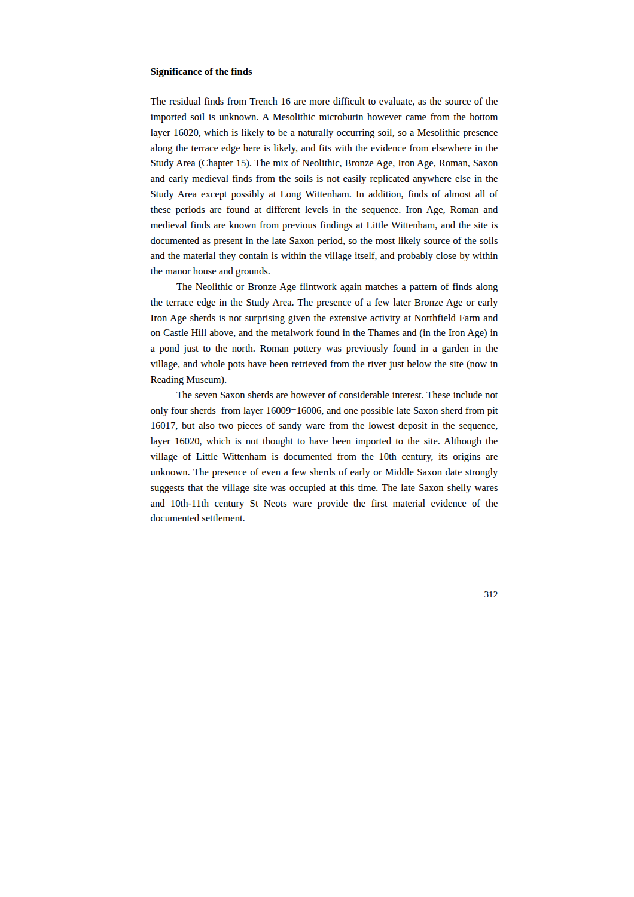Significance of the finds
The residual finds from Trench 16 are more difficult to evaluate, as the source of the imported soil is unknown. A Mesolithic microburin however came from the bottom layer 16020, which is likely to be a naturally occurring soil, so a Mesolithic presence along the terrace edge here is likely, and fits with the evidence from elsewhere in the Study Area (Chapter 15). The mix of Neolithic, Bronze Age, Iron Age, Roman, Saxon and early medieval finds from the soils is not easily replicated anywhere else in the Study Area except possibly at Long Wittenham. In addition, finds of almost all of these periods are found at different levels in the sequence. Iron Age, Roman and medieval finds are known from previous findings at Little Wittenham, and the site is documented as present in the late Saxon period, so the most likely source of the soils and the material they contain is within the village itself, and probably close by within the manor house and grounds.
The Neolithic or Bronze Age flintwork again matches a pattern of finds along the terrace edge in the Study Area. The presence of a few later Bronze Age or early Iron Age sherds is not surprising given the extensive activity at Northfield Farm and on Castle Hill above, and the metalwork found in the Thames and (in the Iron Age) in a pond just to the north. Roman pottery was previously found in a garden in the village, and whole pots have been retrieved from the river just below the site (now in Reading Museum).
The seven Saxon sherds are however of considerable interest. These include not only four sherds from layer 16009=16006, and one possible late Saxon sherd from pit 16017, but also two pieces of sandy ware from the lowest deposit in the sequence, layer 16020, which is not thought to have been imported to the site. Although the village of Little Wittenham is documented from the 10th century, its origins are unknown. The presence of even a few sherds of early or Middle Saxon date strongly suggests that the village site was occupied at this time. The late Saxon shelly wares and 10th-11th century St Neots ware provide the first material evidence of the documented settlement.
312